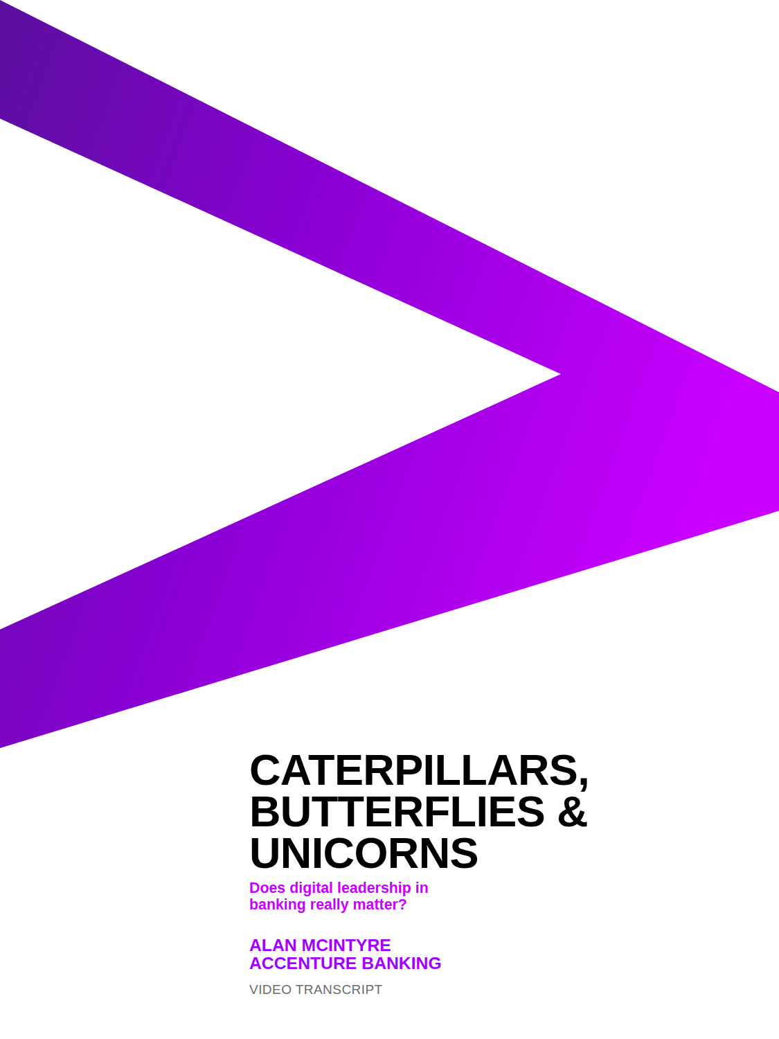Caterpillars,
Butterflies &
Unicorns
Does digital leadership in banking really matter?
Alan McIntyre
Accenture Banking
Video Transcript